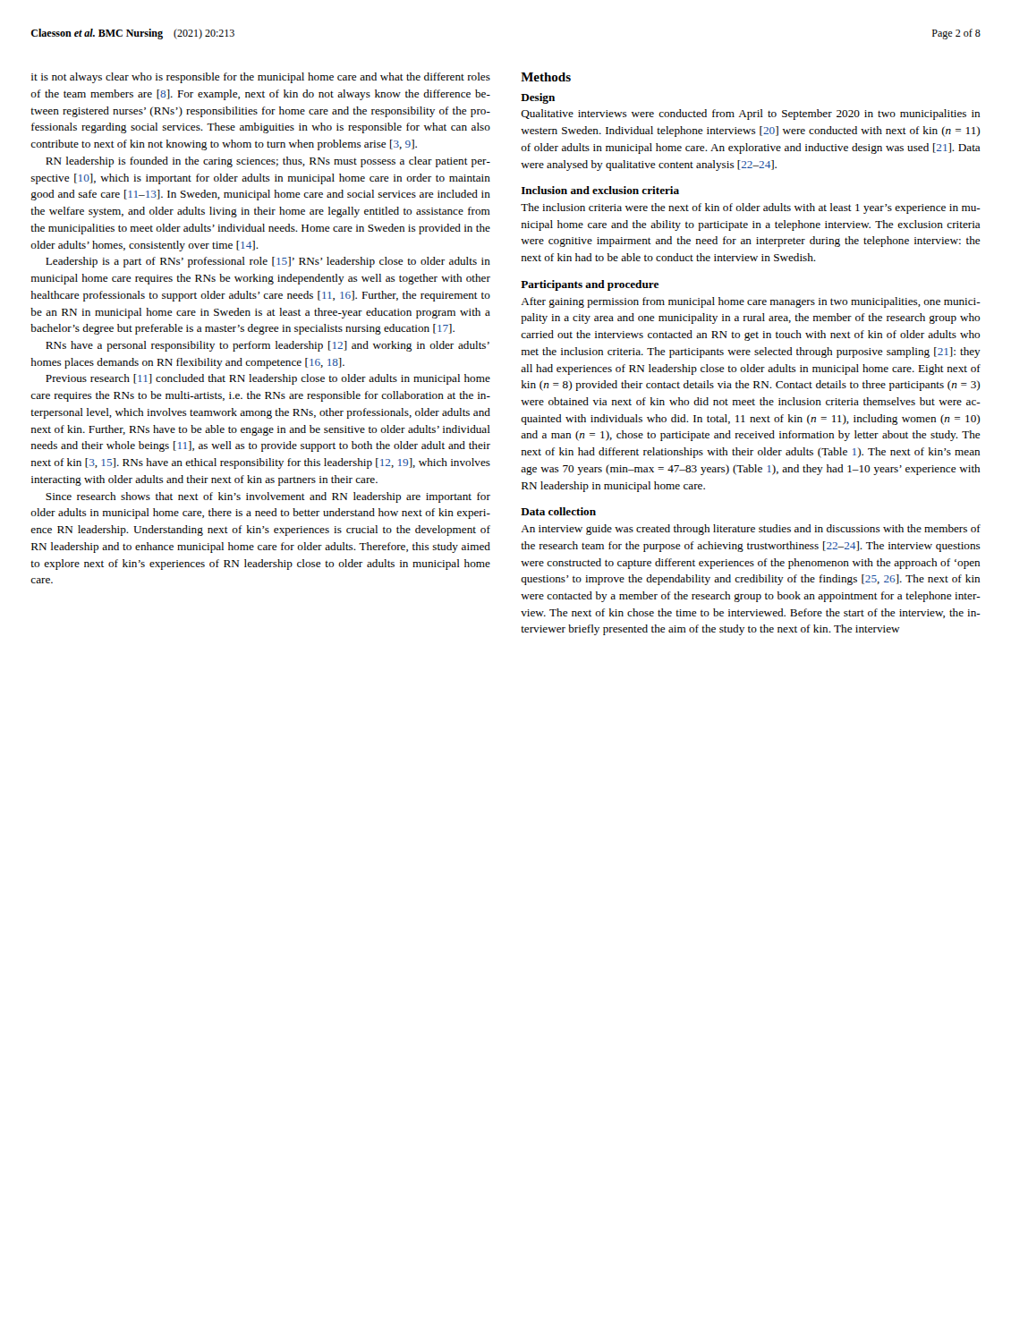Claesson et al. BMC Nursing (2021) 20:213
Page 2 of 8
it is not always clear who is responsible for the municipal home care and what the different roles of the team members are [8]. For example, next of kin do not always know the difference between registered nurses’ (RNs’) responsibilities for home care and the responsibility of the professionals regarding social services. These ambiguities in who is responsible for what can also contribute to next of kin not knowing to whom to turn when problems arise [3, 9].
RN leadership is founded in the caring sciences; thus, RNs must possess a clear patient perspective [10], which is important for older adults in municipal home care in order to maintain good and safe care [11–13]. In Sweden, municipal home care and social services are included in the welfare system, and older adults living in their home are legally entitled to assistance from the municipalities to meet older adults’ individual needs. Home care in Sweden is provided in the older adults’ homes, consistently over time [14].
Leadership is a part of RNs’ professional role [15]’ RNs’ leadership close to older adults in municipal home care requires the RNs be working independently as well as together with other healthcare professionals to support older adults’ care needs [11, 16]. Further, the requirement to be an RN in municipal home care in Sweden is at least a three-year education program with a bachelor’s degree but preferable is a master’s degree in specialists nursing education [17].
RNs have a personal responsibility to perform leadership [12] and working in older adults’ homes places demands on RN flexibility and competence [16, 18].
Previous research [11] concluded that RN leadership close to older adults in municipal home care requires the RNs to be multi-artists, i.e. the RNs are responsible for collaboration at the interpersonal level, which involves teamwork among the RNs, other professionals, older adults and next of kin. Further, RNs have to be able to engage in and be sensitive to older adults’ individual needs and their whole beings [11], as well as to provide support to both the older adult and their next of kin [3, 15]. RNs have an ethical responsibility for this leadership [12, 19], which involves interacting with older adults and their next of kin as partners in their care.
Since research shows that next of kin’s involvement and RN leadership are important for older adults in municipal home care, there is a need to better understand how next of kin experience RN leadership. Understanding next of kin’s experiences is crucial to the development of RN leadership and to enhance municipal home care for older adults. Therefore, this study aimed to explore next of kin’s experiences of RN leadership close to older adults in municipal home care.
Methods
Design
Qualitative interviews were conducted from April to September 2020 in two municipalities in western Sweden. Individual telephone interviews [20] were conducted with next of kin (n = 11) of older adults in municipal home care. An explorative and inductive design was used [21]. Data were analysed by qualitative content analysis [22–24].
Inclusion and exclusion criteria
The inclusion criteria were the next of kin of older adults with at least 1 year’s experience in municipal home care and the ability to participate in a telephone interview. The exclusion criteria were cognitive impairment and the need for an interpreter during the telephone interview: the next of kin had to be able to conduct the interview in Swedish.
Participants and procedure
After gaining permission from municipal home care managers in two municipalities, one municipality in a city area and one municipality in a rural area, the member of the research group who carried out the interviews contacted an RN to get in touch with next of kin of older adults who met the inclusion criteria. The participants were selected through purposive sampling [21]: they all had experiences of RN leadership close to older adults in municipal home care. Eight next of kin (n = 8) provided their contact details via the RN. Contact details to three participants (n = 3) were obtained via next of kin who did not meet the inclusion criteria themselves but were acquainted with individuals who did. In total, 11 next of kin (n = 11), including women (n = 10) and a man (n = 1), chose to participate and received information by letter about the study. The next of kin had different relationships with their older adults (Table 1). The next of kin’s mean age was 70 years (min–max = 47–83 years) (Table 1), and they had 1–10 years’ experience with RN leadership in municipal home care.
Data collection
An interview guide was created through literature studies and in discussions with the members of the research team for the purpose of achieving trustworthiness [22–24]. The interview questions were constructed to capture different experiences of the phenomenon with the approach of ‘open questions’ to improve the dependability and credibility of the findings [25, 26]. The next of kin were contacted by a member of the research group to book an appointment for a telephone interview. The next of kin chose the time to be interviewed. Before the start of the interview, the interviewer briefly presented the aim of the study to the next of kin. The interview